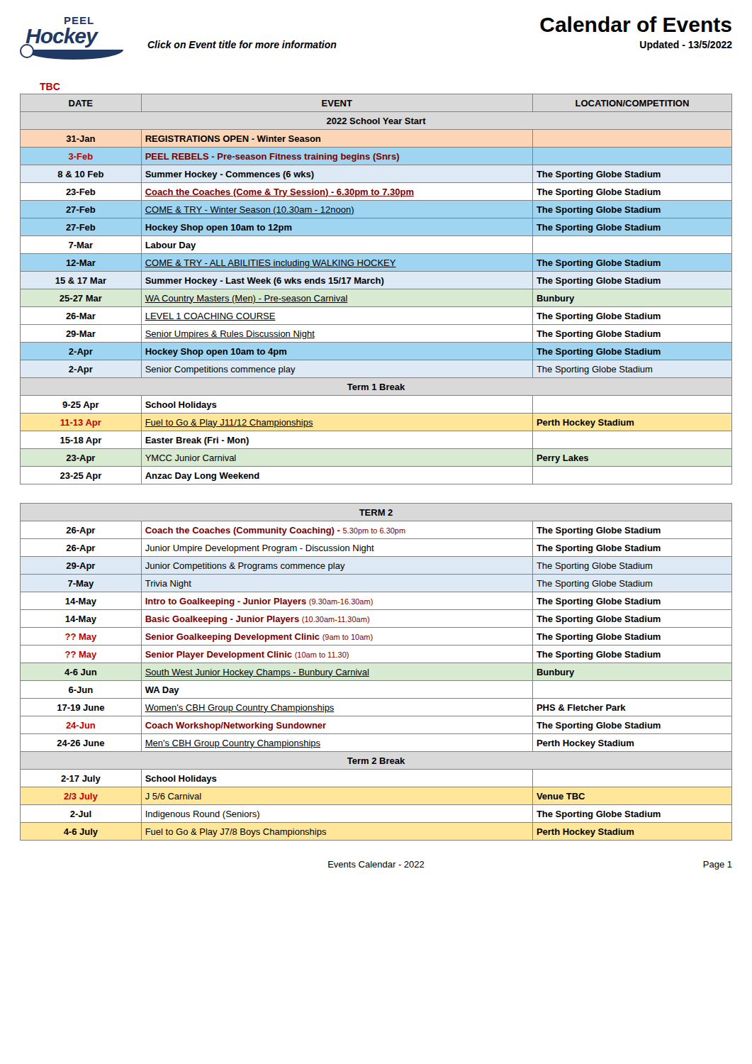PEEL Hockey
Calendar of Events
Click on Event title for more information
Updated - 13/5/2022
TBC
| DATE | EVENT | LOCATION/COMPETITION |
| --- | --- | --- |
| 2022 School Year Start |
| 31-Jan | REGISTRATIONS OPEN - Winter Season | |
| 3-Feb | PEEL REBELS - Pre-season Fitness training begins (Snrs) | |
| 8 & 10 Feb | Summer Hockey - Commences (6 wks) | The Sporting Globe Stadium |
| 23-Feb | Coach the Coaches (Come & Try Session) - 6.30pm to 7.30pm | The Sporting Globe Stadium |
| 27-Feb | COME & TRY - Winter Season (10.30am - 12noon) | The Sporting Globe Stadium |
| 27-Feb | Hockey Shop open 10am to 12pm | The Sporting Globe Stadium |
| 7-Mar | Labour Day | |
| 12-Mar | COME & TRY - ALL ABILITIES including WALKING HOCKEY | The Sporting Globe Stadium |
| 15 & 17 Mar | Summer Hockey - Last Week (6 wks ends 15/17 March) | The Sporting Globe Stadium |
| 25-27 Mar | WA Country Masters (Men) - Pre-season Carnival | Bunbury |
| 26-Mar | LEVEL 1 COACHING COURSE | The Sporting Globe Stadium |
| 29-Mar | Senior Umpires & Rules Discussion Night | The Sporting Globe Stadium |
| 2-Apr | Hockey Shop open 10am to 4pm | The Sporting Globe Stadium |
| 2-Apr | Senior Competitions commence play | The Sporting Globe Stadium |
| Term 1 Break |
| 9-25 Apr | School Holidays | |
| 11-13 Apr | Fuel to Go & Play J11/12 Championships | Perth Hockey Stadium |
| 15-18 Apr | Easter Break (Fri - Mon) | |
| 23-Apr | YMCC Junior Carnival | Perry Lakes |
| 23-25 Apr | Anzac Day Long Weekend | |
| TERM 2 |
| 26-Apr | Coach the Coaches (Community Coaching) - 5.30pm to 6.30pm | The Sporting Globe Stadium |
| 26-Apr | Junior Umpire Development Program - Discussion Night | The Sporting Globe Stadium |
| 29-Apr | Junior Competitions & Programs commence play | The Sporting Globe Stadium |
| 7-May | Trivia Night | The Sporting Globe Stadium |
| 14-May | Intro to Goalkeeping - Junior Players (9.30am-16.30am) | The Sporting Globe Stadium |
| 14-May | Basic Goalkeeping - Junior Players (10.30am-11.30am) | The Sporting Globe Stadium |
| ?? May | Senior Goalkeeping Development Clinic (9am to 10am) | The Sporting Globe Stadium |
| ?? May | Senior Player Development Clinic (10am to 11.30) | The Sporting Globe Stadium |
| 4-6 Jun | South West Junior Hockey Champs - Bunbury Carnival | Bunbury |
| 6-Jun | WA Day | |
| 17-19 June | Women's CBH Group Country Championships | PHS & Fletcher Park |
| 24-Jun | Coach Workshop/Networking Sundowner | The Sporting Globe Stadium |
| 24-26 June | Men's CBH Group Country Championships | Perth Hockey Stadium |
| Term 2 Break |
| 2-17 July | School Holidays | |
| 2/3 July | J 5/6 Carnival | Venue TBC |
| 2-Jul | Indigenous Round (Seniors) | The Sporting Globe Stadium |
| 4-6 July | Fuel to Go & Play J7/8 Boys Championships | Perth Hockey Stadium |
Events Calendar - 2022
Page 1